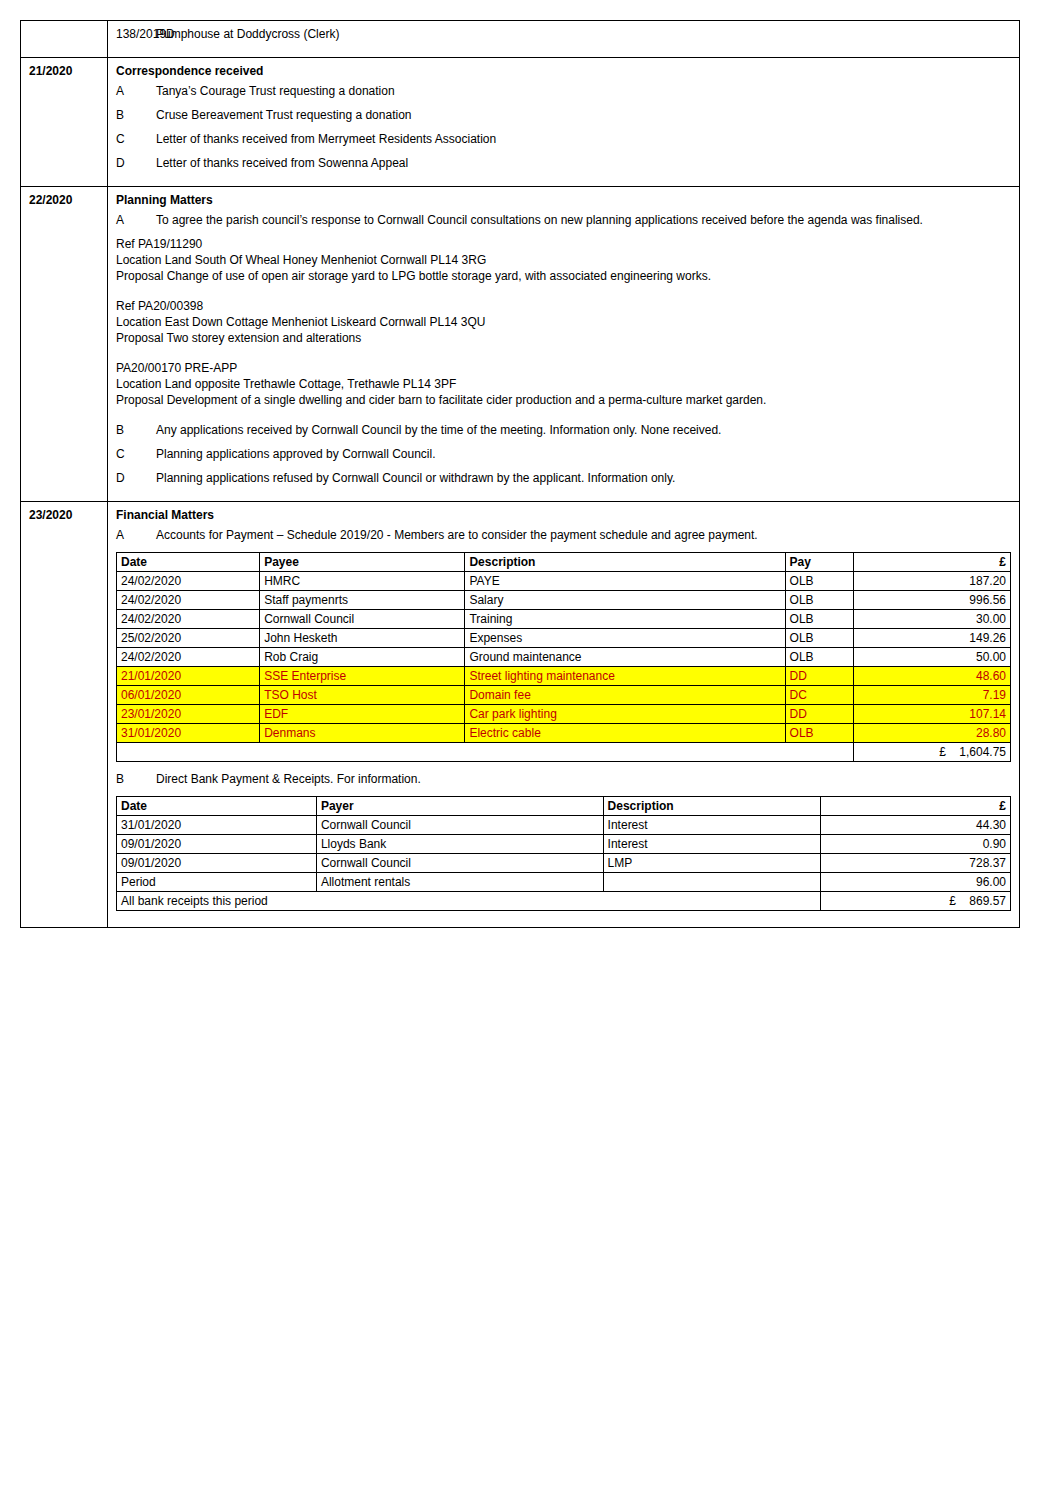| | 138/2019D Pumphouse at Doddycross (Clerk) |
| 21/2020 | Correspondence received A Tanya’s Courage Trust requesting a donation B Cruse Bereavement Trust requesting a donation C Letter of thanks received from Merrymeet Residents Association D Letter of thanks received from Sowenna Appeal |
| 22/2020 | Planning Matters A To agree the parish council’s response to Cornwall Council consultations on new planning applications received before the agenda was finalised. Ref PA19/11290 Location Land South Of Wheal Honey Menheniot Cornwall PL14 3RG Proposal Change of use of open air storage yard to LPG bottle storage yard, with associated engineering works. Ref PA20/00398 Location East Down Cottage Menheniot Liskeard Cornwall PL14 3QU Proposal Two storey extension and alterations PA20/00170 PRE-APP Location Land opposite Trethawle Cottage, Trethawle PL14 3PF Proposal Development of a single dwelling and cider barn to facilitate cider production and a perma-culture market garden. B Any applications received by Cornwall Council by the time of the meeting. Information only. None received. C Planning applications approved by Cornwall Council. D Planning applications refused by Cornwall Council or withdrawn by the applicant. Information only. |
| 23/2020 | Financial Matters A Accounts for Payment – Schedule 2019/20 - Members are to consider the payment schedule and agree payment. / Date / Payee / Description / Pay / £ / / --- / --- / --- / --- / --- / / 24/02/2020 / HMRC / PAYE / OLB / 187.20 / / 24/02/2020 / Staff paymenrts / Salary / OLB / 996.56 / / 24/02/2020 / Cornwall Council / Training / OLB / 30.00 / / 25/02/2020 / John Hesketh / Expenses / OLB / 149.26 / / 24/02/2020 / Rob Craig / Ground maintenance / OLB / 50.00 / / 21/01/2020 / SSE Enterprise / Street lighting maintenance / DD / 48.60 / / 06/01/2020 / TSO Host / Domain fee / DC / 7.19 / / 23/01/2020 / EDF / Car park lighting / DD / 107.14 / / 31/01/2020 / Denmans / Electric cable / OLB / 28.80 / / / £ 1,604.75 / B Direct Bank Payment & Receipts. For information. / Date / Payer / Description / £ / / --- / --- / --- / --- / / 31/01/2020 / Cornwall Council / Interest / 44.30 / / 09/01/2020 / Lloyds Bank / Interest / 0.90 / / 09/01/2020 / Cornwall Council / LMP / 728.37 / / Period / Allotment rentals / / 96.00 / / All bank receipts this period / £ 869.57 / |